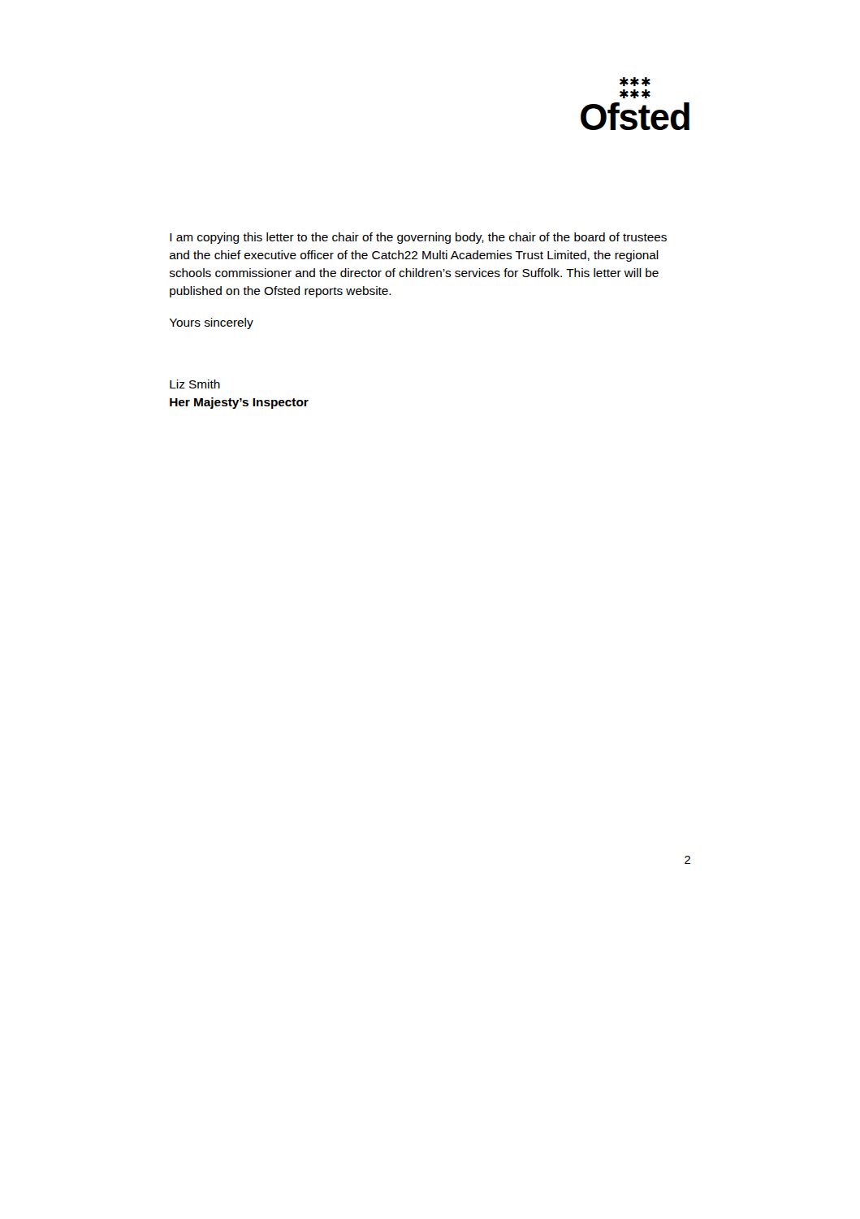✱✱✱
✱✱✱
Ofsted
I am copying this letter to the chair of the governing body, the chair of the board of trustees and the chief executive officer of the Catch22 Multi Academies Trust Limited, the regional schools commissioner and the director of children’s services for Suffolk. This letter will be published on the Ofsted reports website.
Yours sincerely
Liz Smith
Her Majesty’s Inspector
2